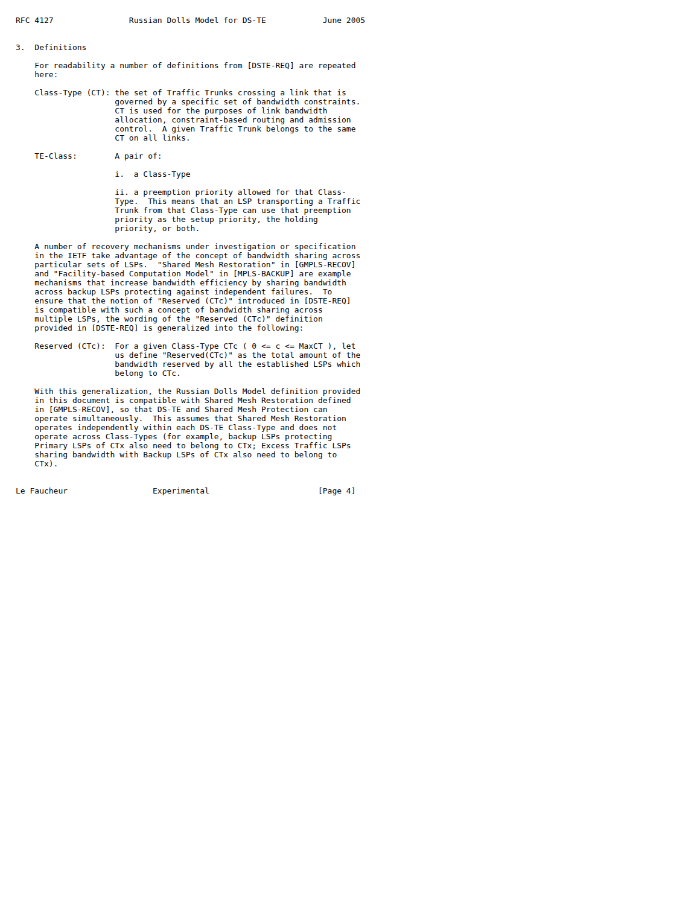RFC 4127 Russian Dolls Model for DS-TE June 2005 3. Definitions For readability a number of definitions from [DSTE-REQ] are repeated here: Class-Type (CT): the set of Traffic Trunks crossing a link that is governed by a specific set of bandwidth constraints. CT is used for the purposes of link bandwidth allocation, constraint-based routing and admission control. A given Traffic Trunk belongs to the same CT on all links. TE-Class: A pair of: i. a Class-Type ii. a preemption priority allowed for that Class- Type. This means that an LSP transporting a Traffic Trunk from that Class-Type can use that preemption priority as the setup priority, the holding priority, or both. A number of recovery mechanisms under investigation or specification in the IETF take advantage of the concept of bandwidth sharing across particular sets of LSPs. "Shared Mesh Restoration" in [GMPLS-RECOV] and "Facility-based Computation Model" in [MPLS-BACKUP] are example mechanisms that increase bandwidth efficiency by sharing bandwidth across backup LSPs protecting against independent failures. To ensure that the notion of "Reserved (CTc)" introduced in [DSTE-REQ] is compatible with such a concept of bandwidth sharing across multiple LSPs, the wording of the "Reserved (CTc)" definition provided in [DSTE-REQ] is generalized into the following: Reserved (CTc): For a given Class-Type CTc ( 0 <= c <= MaxCT ), let us define "Reserved(CTc)" as the total amount of the bandwidth reserved by all the established LSPs which belong to CTc. With this generalization, the Russian Dolls Model definition provided in this document is compatible with Shared Mesh Restoration defined in [GMPLS-RECOV], so that DS-TE and Shared Mesh Protection can operate simultaneously. This assumes that Shared Mesh Restoration operates independently within each DS-TE Class-Type and does not operate across Class-Types (for example, backup LSPs protecting Primary LSPs of CTx also need to belong to CTx; Excess Traffic LSPs sharing bandwidth with Backup LSPs of CTx also need to belong to CTx). Le Faucheur Experimental [Page 4]